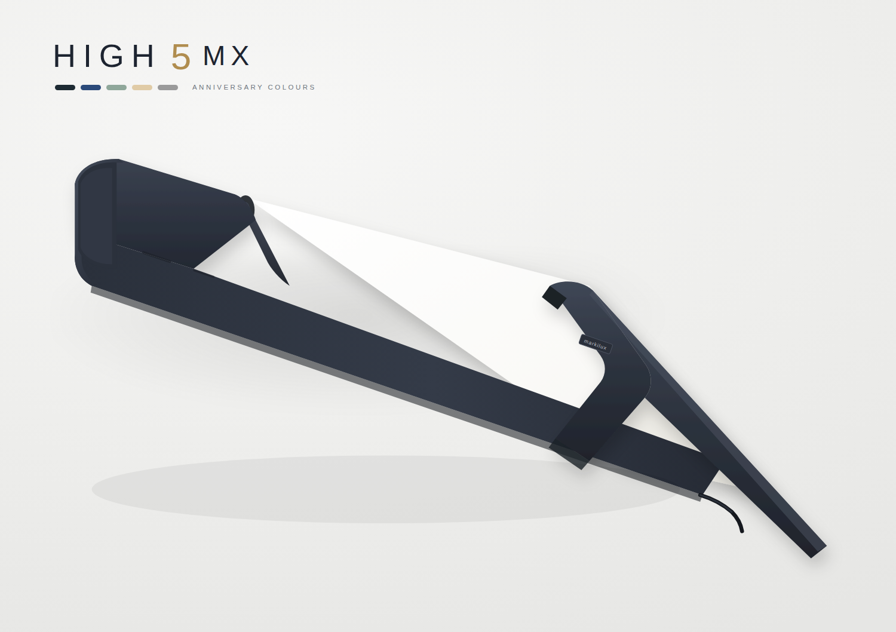High 5 MX
Anniversary Colours
markilux
High 5 MX cassette awning shown partially open, revealing the roller tube and off-white fabric, with the tapered front bar and markilux brand plate.